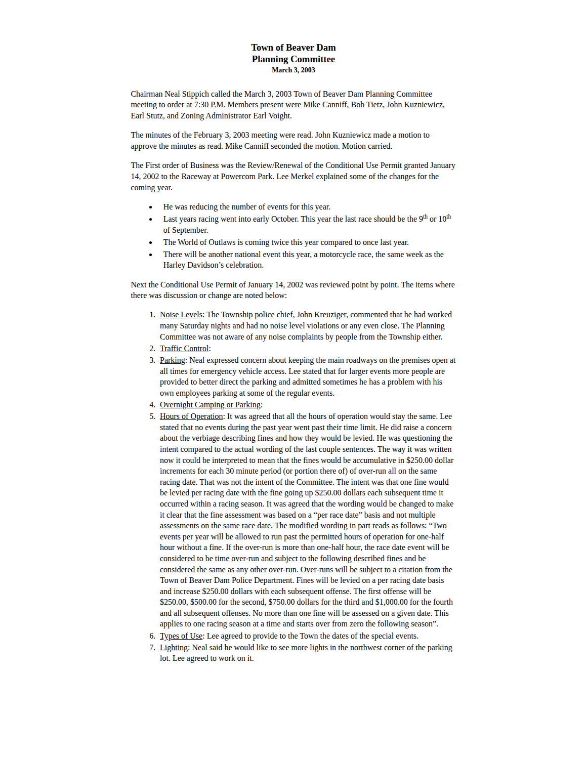Town of Beaver Dam
Planning Committee
March 3, 2003
Chairman Neal Stippich called the March 3, 2003 Town of Beaver Dam Planning Committee meeting to order at 7:30 P.M. Members present were Mike Canniff, Bob Tietz, John Kuzniewicz, Earl Stutz, and Zoning Administrator Earl Voight.
The minutes of the February 3, 2003 meeting were read. John Kuzniewicz made a motion to approve the minutes as read. Mike Canniff seconded the motion. Motion carried.
The First order of Business was the Review/Renewal of the Conditional Use Permit granted January 14, 2002 to the Raceway at Powercom Park. Lee Merkel explained some of the changes for the coming year.
He was reducing the number of events for this year.
Last years racing went into early October. This year the last race should be the 9th or 10th of September.
The World of Outlaws is coming twice this year compared to once last year.
There will be another national event this year, a motorcycle race, the same week as the Harley Davidson’s celebration.
Next the Conditional Use Permit of January 14, 2002 was reviewed point by point. The items where there was discussion or change are noted below:
Noise Levels: The Township police chief, John Kreuziger, commented that he had worked many Saturday nights and had no noise level violations or any even close. The Planning Committee was not aware of any noise complaints by people from the Township either.
Traffic Control:
Parking: Neal expressed concern about keeping the main roadways on the premises open at all times for emergency vehicle access. Lee stated that for larger events more people are provided to better direct the parking and admitted sometimes he has a problem with his own employees parking at some of the regular events.
Overnight Camping or Parking:
Hours of Operation: It was agreed that all the hours of operation would stay the same. Lee stated that no events during the past year went past their time limit. He did raise a concern about the verbiage describing fines and how they would be levied. He was questioning the intent compared to the actual wording of the last couple sentences. The way it was written now it could be interpreted to mean that the fines would be accumulative in $250.00 dollar increments for each 30 minute period (or portion there of) of over-run all on the same racing date. That was not the intent of the Committee. The intent was that one fine would be levied per racing date with the fine going up $250.00 dollars each subsequent time it occurred within a racing season. It was agreed that the wording would be changed to make it clear that the fine assessment was based on a “per race date” basis and not multiple assessments on the same race date. The modified wording in part reads as follows: “Two events per year will be allowed to run past the permitted hours of operation for one-half hour without a fine. If the over-run is more than one-half hour, the race date event will be considered to be time over-run and subject to the following described fines and be considered the same as any other over-run. Over-runs will be subject to a citation from the Town of Beaver Dam Police Department. Fines will be levied on a per racing date basis and increase $250.00 dollars with each subsequent offense. The first offense will be $250.00, $500.00 for the second, $750.00 dollars for the third and $1,000.00 for the fourth and all subsequent offenses. No more than one fine will be assessed on a given date. This applies to one racing season at a time and starts over from zero the following season”.
Types of Use: Lee agreed to provide to the Town the dates of the special events.
Lighting: Neal said he would like to see more lights in the northwest corner of the parking lot. Lee agreed to work on it.